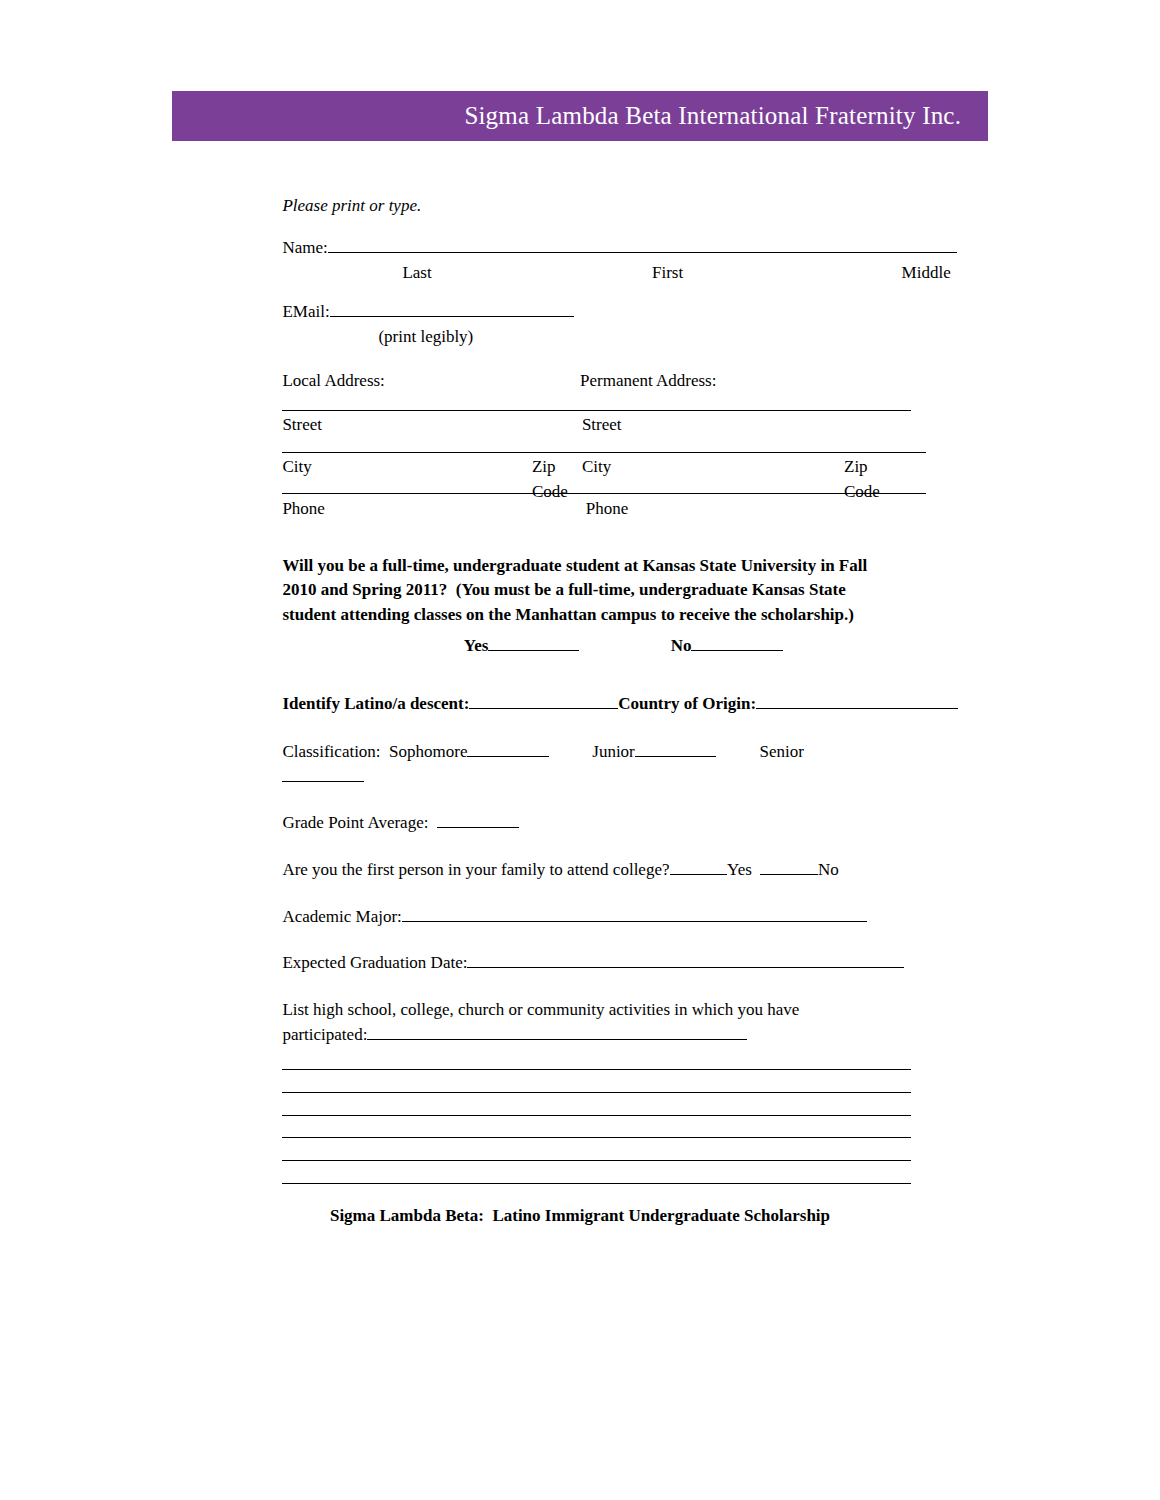Sigma Lambda Beta International Fraternity Inc.
Please print or type.
Name:
Last First Middle
EMail:
(print legibly)
Local Address:
Permanent Address:
Street
Street
City Zip Code
City Zip Code
Phone
Phone
Will you be a full-time, undergraduate student at Kansas State University in Fall 2010 and Spring 2011? (You must be a full-time, undergraduate Kansas State student attending classes on the Manhattan campus to receive the scholarship.)
Yes No
Identify Latino/a descent: Country of Origin:
Classification: Sophomore Junior Senior
Grade Point Average:
Are you the first person in your family to attend college? Yes No
Academic Major:
Expected Graduation Date:
List high school, college, church or community activities in which you have
participated:
Sigma Lambda Beta: Latino Immigrant Undergraduate Scholarship